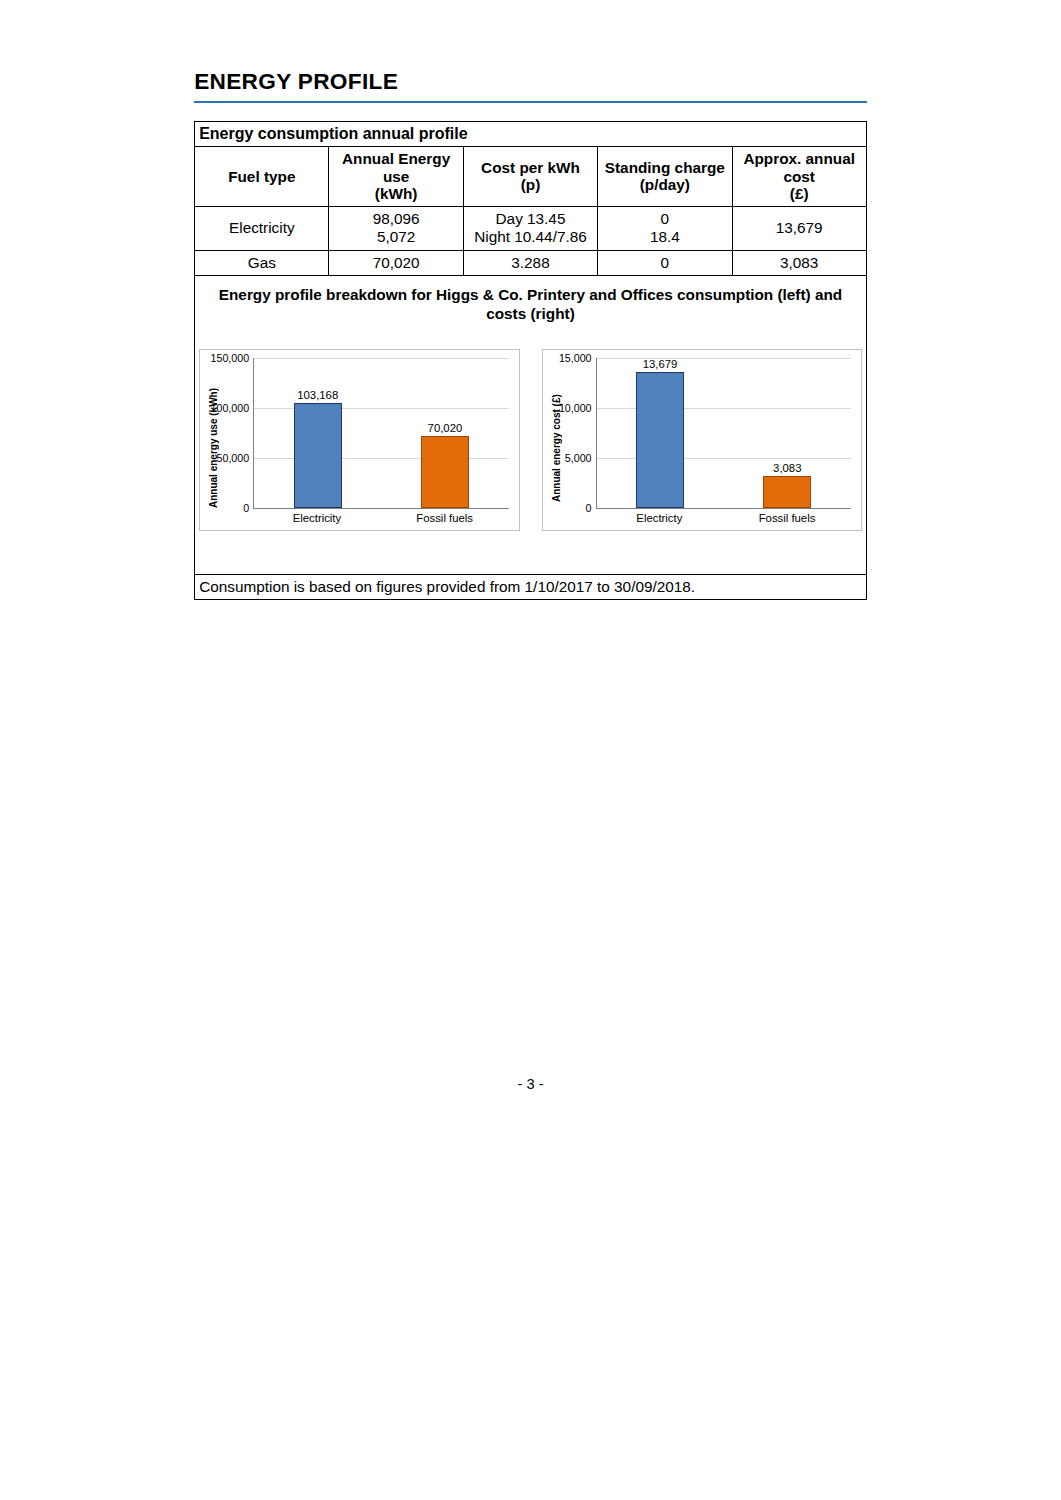ENERGY PROFILE
| Energy consumption annual profile |
| Fuel type | Annual Energy use (kWh) | Cost per kWh (p) | Standing charge (p/day) | Approx. annual cost (£) |
| Electricity | 98,096 5,072 | Day 13.45 Night 10.44/7.86 | 0 18.4 | 13,679 |
| Gas | 70,020 | 3.288 | 0 | 3,083 |
| Energy profile breakdown for Higgs & Co. Printery and Offices consumption (left) and costs (right) Annual energy use (kWh) 150,000 100,000 50,000 0 103,168 70,020 Electricity Fossil fuels Annual energy cost (£) 15,000 10,000 5,000 0 13,679 3,083 Electricty Fossil fuels |
| Consumption is based on figures provided from 1/10/2017 to 30/09/2018. |
- 3 -